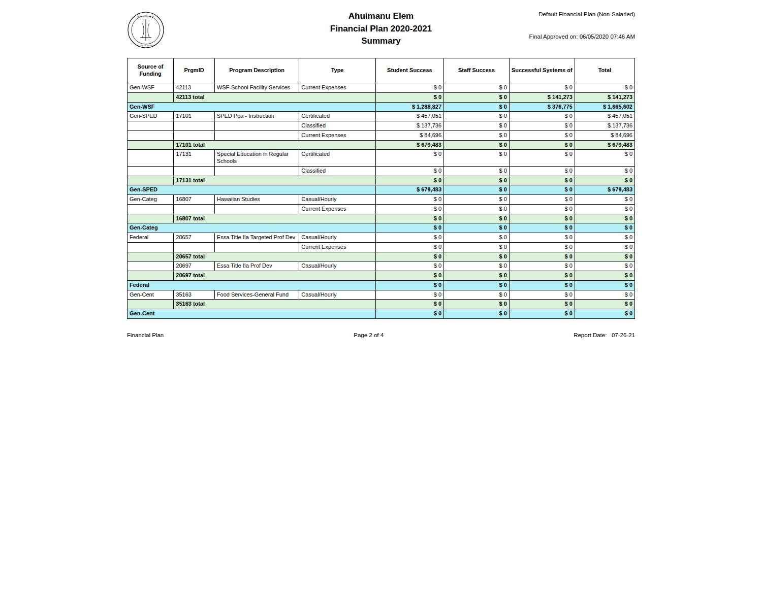Default Financial Plan (Non-Salaried)
Final Approved on: 06/05/2020 07:46 AM
DEPARTMENT OF STATE OF HAWAII
Ahuimanu Elem
Financial Plan 2020-2021
Summary
| Source of Funding | PrgmID | Program Description | Type | Student Success | Staff Success | Successful Systems of | Total |
| --- | --- | --- | --- | --- | --- | --- | --- |
| Gen-WSF | 42113 | WSF-School Facility Services | Current Expenses | $ 0 | $ 0 | $ 0 | $ 0 |
| | 42113 total | $ 0 | $ 0 | $ 141,273 | $ 141,273 |
| Gen-WSF | $ 1,288,827 | $ 0 | $ 376,775 | $ 1,665,602 |
| Gen-SPED | 17101 | SPED Ppa - Instruction | Certificated | $ 457,051 | $ 0 | $ 0 | $ 457,051 |
| | | | Classified | $ 137,736 | $ 0 | $ 0 | $ 137,736 |
| | | | Current Expenses | $ 84,696 | $ 0 | $ 0 | $ 84,696 |
| | 17101 total | $ 679,483 | $ 0 | $ 0 | $ 679,483 |
| | 17131 | Special Education in Regular Schools | Certificated | $ 0 | $ 0 | $ 0 | $ 0 |
| | | | Classified | $ 0 | $ 0 | $ 0 | $ 0 |
| | 17131 total | $ 0 | $ 0 | $ 0 | $ 0 |
| Gen-SPED | $ 679,483 | $ 0 | $ 0 | $ 679,483 |
| Gen-Categ | 16807 | Hawaiian Studies | Casual/Hourly | $ 0 | $ 0 | $ 0 | $ 0 |
| | | | Current Expenses | $ 0 | $ 0 | $ 0 | $ 0 |
| | 16807 total | $ 0 | $ 0 | $ 0 | $ 0 |
| Gen-Categ | $ 0 | $ 0 | $ 0 | $ 0 |
| Federal | 20657 | Essa Title IIa Targeted Prof Dev | Casual/Hourly | $ 0 | $ 0 | $ 0 | $ 0 |
| | | | Current Expenses | $ 0 | $ 0 | $ 0 | $ 0 |
| | 20657 total | $ 0 | $ 0 | $ 0 | $ 0 |
| | 20697 | Essa Title IIa Prof Dev | Casual/Hourly | $ 0 | $ 0 | $ 0 | $ 0 |
| | 20697 total | $ 0 | $ 0 | $ 0 | $ 0 |
| Federal | $ 0 | $ 0 | $ 0 | $ 0 |
| Gen-Cent | 35163 | Food Services-General Fund | Casual/Hourly | $ 0 | $ 0 | $ 0 | $ 0 |
| | 35163 total | $ 0 | $ 0 | $ 0 | $ 0 |
| Gen-Cent | $ 0 | $ 0 | $ 0 | $ 0 |
Financial Plan
Page 2 of 4
Report Date: 07-26-21